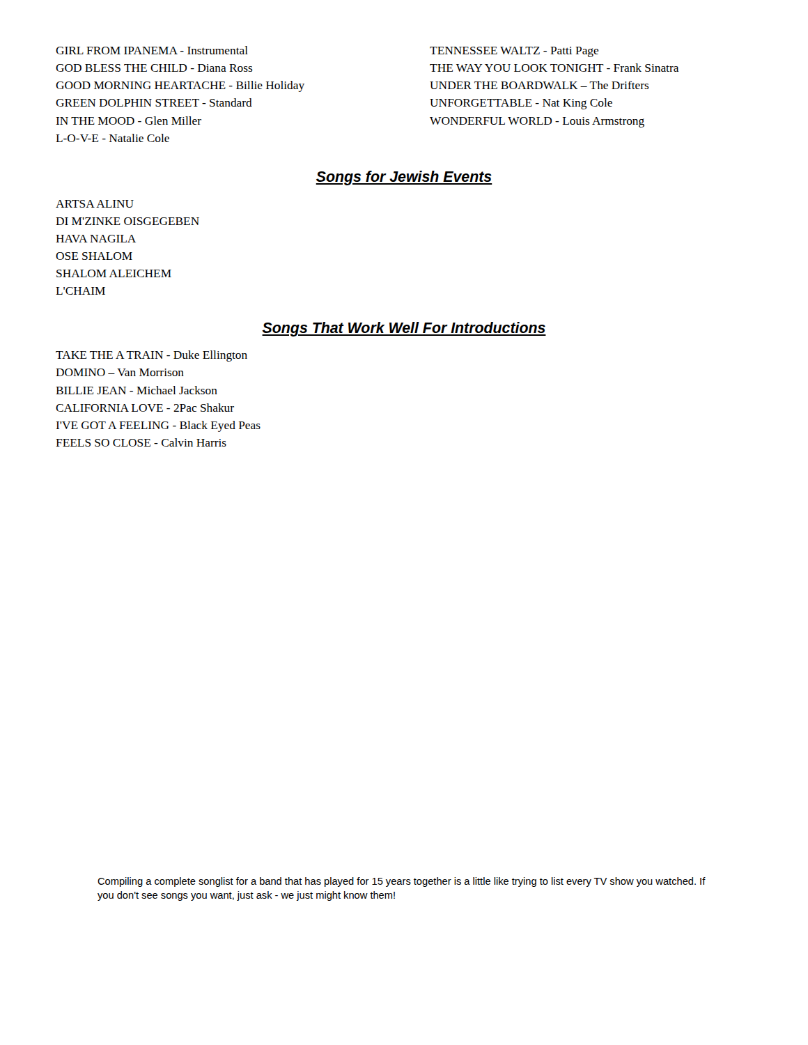GIRL FROM IPANEMA - Instrumental
GOD BLESS THE CHILD - Diana Ross
GOOD MORNING HEARTACHE - Billie Holiday
GREEN DOLPHIN STREET - Standard
IN THE MOOD - Glen Miller
L-O-V-E - Natalie Cole
TENNESSEE WALTZ - Patti Page
THE WAY YOU LOOK TONIGHT - Frank Sinatra
UNDER THE BOARDWALK – The Drifters
UNFORGETTABLE - Nat King Cole
WONDERFUL WORLD - Louis Armstrong
Songs for Jewish Events
ARTSA ALINU
DI M'ZINKE OISGEGEBEN
HAVA NAGILA
OSE SHALOM
SHALOM ALEICHEM
L'CHAIM
Songs That Work Well For Introductions
TAKE THE A TRAIN - Duke Ellington
DOMINO – Van Morrison
BILLIE JEAN - Michael Jackson
CALIFORNIA LOVE - 2Pac Shakur
I'VE GOT A FEELING - Black Eyed Peas
FEELS SO CLOSE - Calvin Harris
Compiling a complete songlist for a band that has played for 15 years together is a little like trying to list every TV show you watched. If you don't see songs you want, just ask - we just might know them!